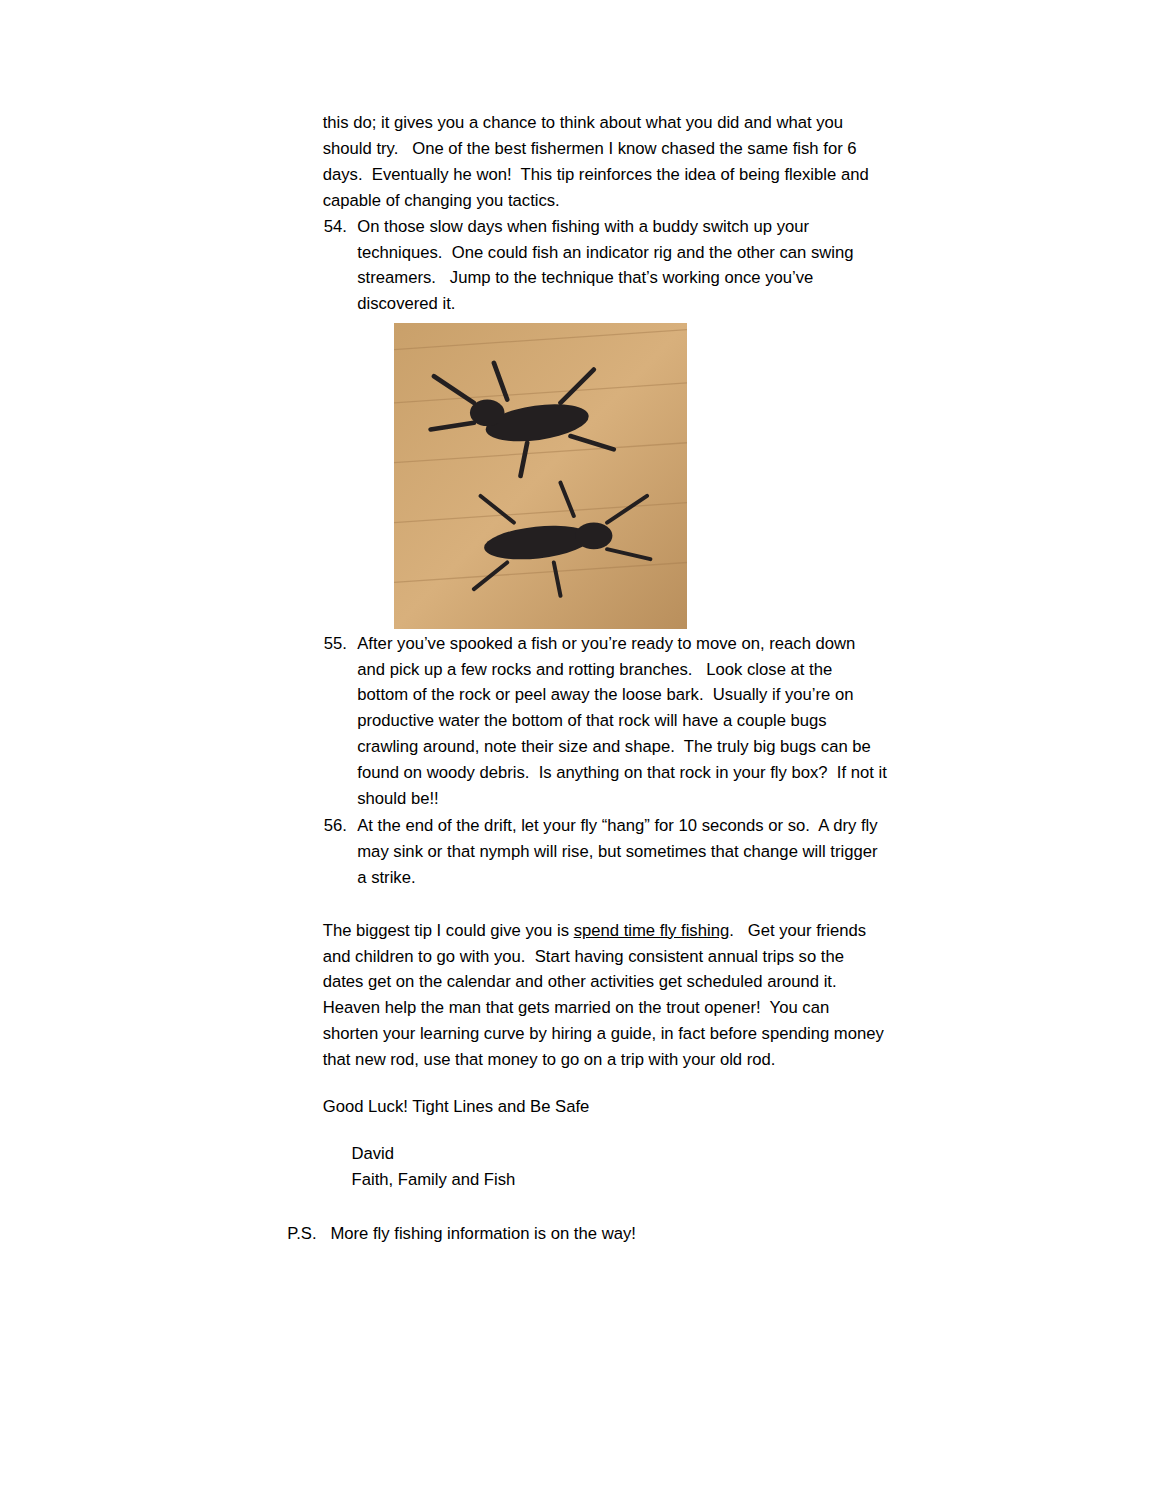this do; it gives you a chance to think about what you did and what you should try. One of the best fishermen I know chased the same fish for 6 days. Eventually he won! This tip reinforces the idea of being flexible and capable of changing you tactics.
On those slow days when fishing with a buddy switch up your techniques. One could fish an indicator rig and the other can swing streamers. Jump to the technique that’s working once you’ve discovered it.
After you’ve spooked a fish or you’re ready to move on, reach down and pick up a few rocks and rotting branches. Look close at the bottom of the rock or peel away the loose bark. Usually if you’re on productive water the bottom of that rock will have a couple bugs crawling around, note their size and shape. The truly big bugs can be found on woody debris. Is anything on that rock in your fly box? If not it should be!!
At the end of the drift, let your fly “hang” for 10 seconds or so. A dry fly may sink or that nymph will rise, but sometimes that change will trigger a strike.
The biggest tip I could give you is spend time fly fishing. Get your friends and children to go with you. Start having consistent annual trips so the dates get on the calendar and other activities get scheduled around it. Heaven help the man that gets married on the trout opener! You can shorten your learning curve by hiring a guide, in fact before spending money that new rod, use that money to go on a trip with your old rod.
Good Luck! Tight Lines and Be Safe
David
Faith, Family and Fish
P.S. More fly fishing information is on the way!